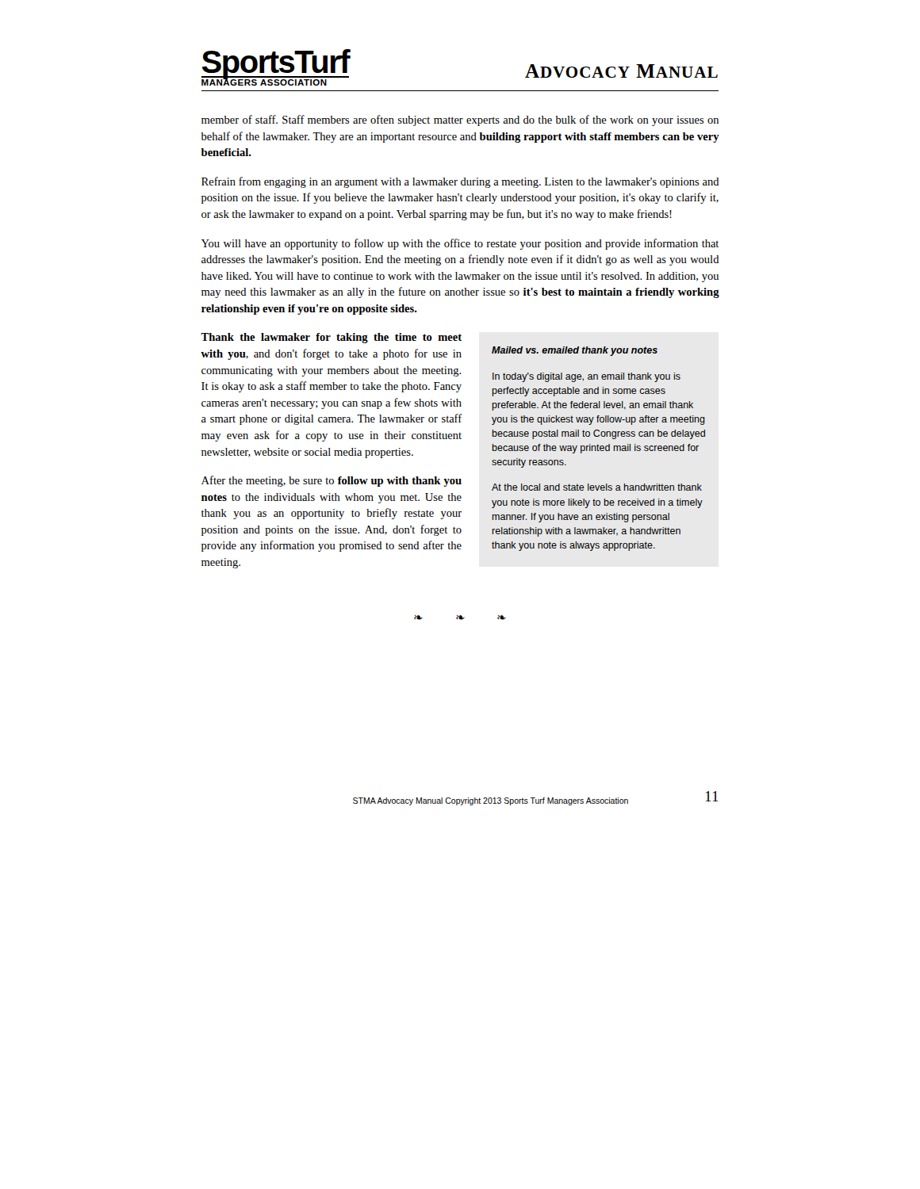SportsTurf MANAGERS ASSOCIATION
ADVOCACY MANUAL
member of staff. Staff members are often subject matter experts and do the bulk of the work on your issues on behalf of the lawmaker. They are an important resource and building rapport with staff members can be very beneficial.
Refrain from engaging in an argument with a lawmaker during a meeting. Listen to the lawmaker's opinions and position on the issue. If you believe the lawmaker hasn't clearly understood your position, it's okay to clarify it, or ask the lawmaker to expand on a point. Verbal sparring may be fun, but it's no way to make friends!
You will have an opportunity to follow up with the office to restate your position and provide information that addresses the lawmaker's position. End the meeting on a friendly note even if it didn't go as well as you would have liked. You will have to continue to work with the lawmaker on the issue until it's resolved. In addition, you may need this lawmaker as an ally in the future on another issue so it's best to maintain a friendly working relationship even if you're on opposite sides.
Mailed vs. emailed thank you notes
In today's digital age, an email thank you is perfectly acceptable and in some cases preferable. At the federal level, an email thank you is the quickest way follow-up after a meeting because postal mail to Congress can be delayed because of the way printed mail is screened for security reasons.
At the local and state levels a handwritten thank you note is more likely to be received in a timely manner. If you have an existing personal relationship with a lawmaker, a handwritten thank you note is always appropriate.
Thank the lawmaker for taking the time to meet with you, and don't forget to take a photo for use in communicating with your members about the meeting. It is okay to ask a staff member to take the photo. Fancy cameras aren't necessary; you can snap a few shots with a smart phone or digital camera. The lawmaker or staff may even ask for a copy to use in their constituent newsletter, website or social media properties.
After the meeting, be sure to follow up with thank you notes to the individuals with whom you met. Use the thank you as an opportunity to briefly restate your position and points on the issue. And, don't forget to provide any information you promised to send after the meeting.
❧ ❧ ❧
STMA Advocacy Manual Copyright 2013 Sports Turf Managers Association
11